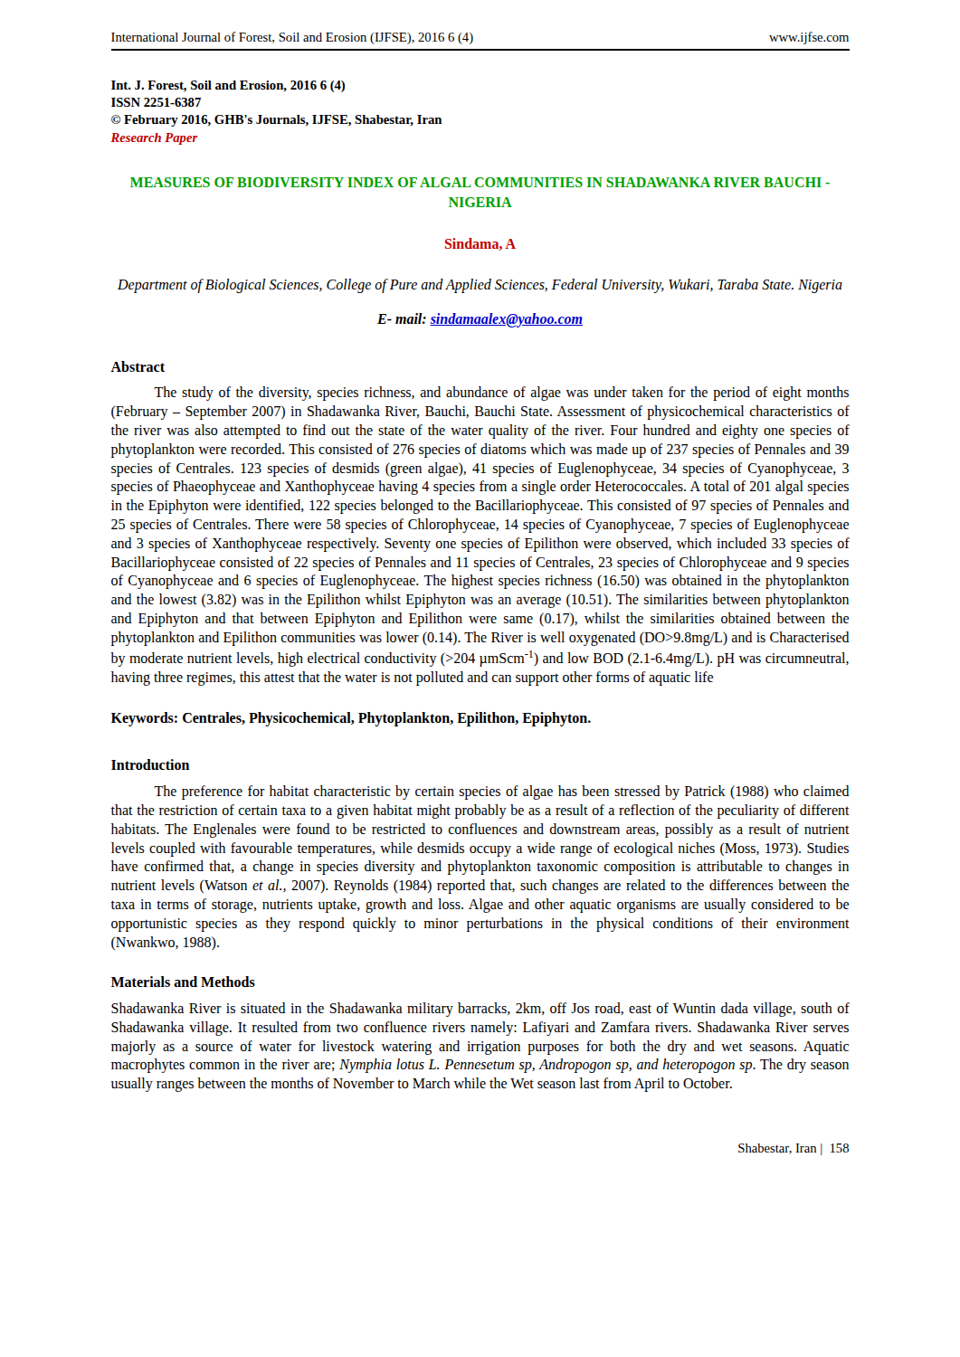International Journal of Forest, Soil and Erosion (IJFSE), 2016 6 (4)
www.ijfse.com
Int. J. Forest, Soil and Erosion, 2016 6 (4)
ISSN 2251-6387
© February 2016, GHB's Journals, IJFSE, Shabestar, Iran
Research Paper
Measures of Biodiversity Index of Algal Communities in Shadawanka River Bauchi - Nigeria
Sindama, A
Department of Biological Sciences, College of Pure and Applied Sciences, Federal University, Wukari, Taraba State. Nigeria
E- mail: sindamaalex@yahoo.com
Abstract
The study of the diversity, species richness, and abundance of algae was under taken for the period of eight months (February – September 2007) in Shadawanka River, Bauchi, Bauchi State. Assessment of physicochemical characteristics of the river was also attempted to find out the state of the water quality of the river. Four hundred and eighty one species of phytoplankton were recorded. This consisted of 276 species of diatoms which was made up of 237 species of Pennales and 39 species of Centrales. 123 species of desmids (green algae), 41 species of Euglenophyceae, 34 species of Cyanophyceae, 3 species of Phaeophyceae and Xanthophyceae having 4 species from a single order Heterococcales. A total of 201 algal species in the Epiphyton were identified, 122 species belonged to the Bacillariophyceae. This consisted of 97 species of Pennales and 25 species of Centrales. There were 58 species of Chlorophyceae, 14 species of Cyanophyceae, 7 species of Euglenophyceae and 3 species of Xanthophyceae respectively. Seventy one species of Epilithon were observed, which included 33 species of Bacillariophyceae consisted of 22 species of Pennales and 11 species of Centrales, 23 species of Chlorophyceae and 9 species of Cyanophyceae and 6 species of Euglenophyceae. The highest species richness (16.50) was obtained in the phytoplankton and the lowest (3.82) was in the Epilithon whilst Epiphyton was an average (10.51). The similarities between phytoplankton and Epiphyton and that between Epiphyton and Epilithon were same (0.17), whilst the similarities obtained between the phytoplankton and Epilithon communities was lower (0.14). The River is well oxygenated (DO>9.8mg/L) and is Characterised by moderate nutrient levels, high electrical conductivity (>204 µmScm-1) and low BOD (2.1-6.4mg/L). pH was circumneutral, having three regimes, this attest that the water is not polluted and can support other forms of aquatic life
Keywords: Centrales, Physicochemical, Phytoplankton, Epilithon, Epiphyton.
Introduction
The preference for habitat characteristic by certain species of algae has been stressed by Patrick (1988) who claimed that the restriction of certain taxa to a given habitat might probably be as a result of a reflection of the peculiarity of different habitats. The Englenales were found to be restricted to confluences and downstream areas, possibly as a result of nutrient levels coupled with favourable temperatures, while desmids occupy a wide range of ecological niches (Moss, 1973). Studies have confirmed that, a change in species diversity and phytoplankton taxonomic composition is attributable to changes in nutrient levels (Watson et al., 2007). Reynolds (1984) reported that, such changes are related to the differences between the taxa in terms of storage, nutrients uptake, growth and loss. Algae and other aquatic organisms are usually considered to be opportunistic species as they respond quickly to minor perturbations in the physical conditions of their environment (Nwankwo, 1988).
Materials and Methods
Shadawanka River is situated in the Shadawanka military barracks, 2km, off Jos road, east of Wuntin dada village, south of Shadawanka village. It resulted from two confluence rivers namely: Lafiyari and Zamfara rivers. Shadawanka River serves majorly as a source of water for livestock watering and irrigation purposes for both the dry and wet seasons. Aquatic macrophytes common in the river are; Nymphia lotus L. Pennesetum sp, Andropogon sp, and heteropogon sp. The dry season usually ranges between the months of November to March while the Wet season last from April to October.
Shabestar, Iran | 158